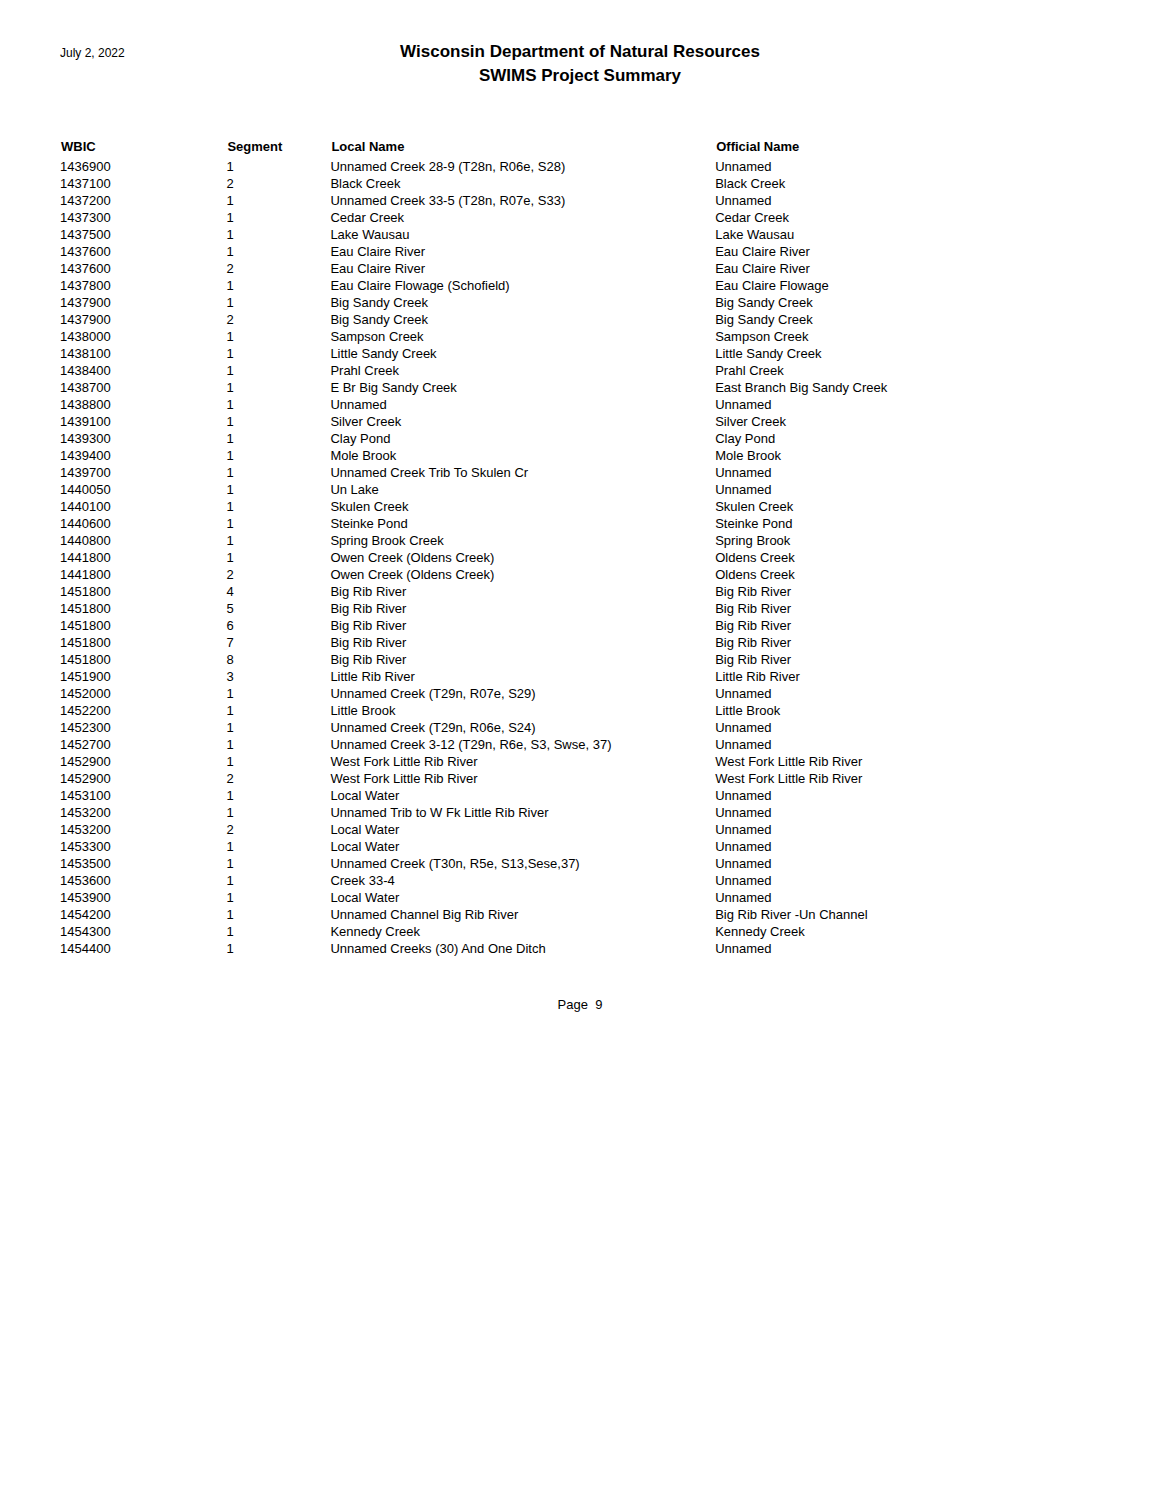July 2, 2022
Wisconsin Department of Natural Resources
SWIMS Project Summary
| WBIC | Segment | Local Name | Official Name |
| --- | --- | --- | --- |
| 1436900 | 1 | Unnamed Creek 28-9 (T28n, R06e, S28) | Unnamed |
| 1437100 | 2 | Black Creek | Black Creek |
| 1437200 | 1 | Unnamed Creek 33-5 (T28n, R07e, S33) | Unnamed |
| 1437300 | 1 | Cedar Creek | Cedar Creek |
| 1437500 | 1 | Lake Wausau | Lake Wausau |
| 1437600 | 1 | Eau Claire River | Eau Claire River |
| 1437600 | 2 | Eau Claire River | Eau Claire River |
| 1437800 | 1 | Eau Claire Flowage (Schofield) | Eau Claire Flowage |
| 1437900 | 1 | Big Sandy Creek | Big Sandy Creek |
| 1437900 | 2 | Big Sandy Creek | Big Sandy Creek |
| 1438000 | 1 | Sampson Creek | Sampson Creek |
| 1438100 | 1 | Little Sandy Creek | Little Sandy Creek |
| 1438400 | 1 | Prahl Creek | Prahl Creek |
| 1438700 | 1 | E Br Big Sandy Creek | East Branch Big Sandy Creek |
| 1438800 | 1 | Unnamed | Unnamed |
| 1439100 | 1 | Silver Creek | Silver Creek |
| 1439300 | 1 | Clay Pond | Clay Pond |
| 1439400 | 1 | Mole Brook | Mole Brook |
| 1439700 | 1 | Unnamed Creek Trib To Skulen Cr | Unnamed |
| 1440050 | 1 | Un Lake | Unnamed |
| 1440100 | 1 | Skulen Creek | Skulen Creek |
| 1440600 | 1 | Steinke Pond | Steinke Pond |
| 1440800 | 1 | Spring Brook Creek | Spring Brook |
| 1441800 | 1 | Owen Creek (Oldens Creek) | Oldens Creek |
| 1441800 | 2 | Owen Creek (Oldens Creek) | Oldens Creek |
| 1451800 | 4 | Big Rib River | Big Rib River |
| 1451800 | 5 | Big Rib River | Big Rib River |
| 1451800 | 6 | Big Rib River | Big Rib River |
| 1451800 | 7 | Big Rib River | Big Rib River |
| 1451800 | 8 | Big Rib River | Big Rib River |
| 1451900 | 3 | Little Rib River | Little Rib River |
| 1452000 | 1 | Unnamed Creek (T29n, R07e, S29) | Unnamed |
| 1452200 | 1 | Little Brook | Little Brook |
| 1452300 | 1 | Unnamed Creek (T29n, R06e, S24) | Unnamed |
| 1452700 | 1 | Unnamed Creek 3-12 (T29n, R6e, S3, Swse, 37) | Unnamed |
| 1452900 | 1 | West Fork Little Rib River | West Fork Little Rib River |
| 1452900 | 2 | West Fork Little Rib River | West Fork Little Rib River |
| 1453100 | 1 | Local Water | Unnamed |
| 1453200 | 1 | Unnamed Trib to W Fk Little Rib River | Unnamed |
| 1453200 | 2 | Local Water | Unnamed |
| 1453300 | 1 | Local Water | Unnamed |
| 1453500 | 1 | Unnamed Creek (T30n, R5e, S13,Sese,37) | Unnamed |
| 1453600 | 1 | Creek 33-4 | Unnamed |
| 1453900 | 1 | Local Water | Unnamed |
| 1454200 | 1 | Unnamed Channel Big Rib River | Big Rib River -Un Channel |
| 1454300 | 1 | Kennedy Creek | Kennedy Creek |
| 1454400 | 1 | Unnamed Creeks (30) And One Ditch | Unnamed |
Page 9